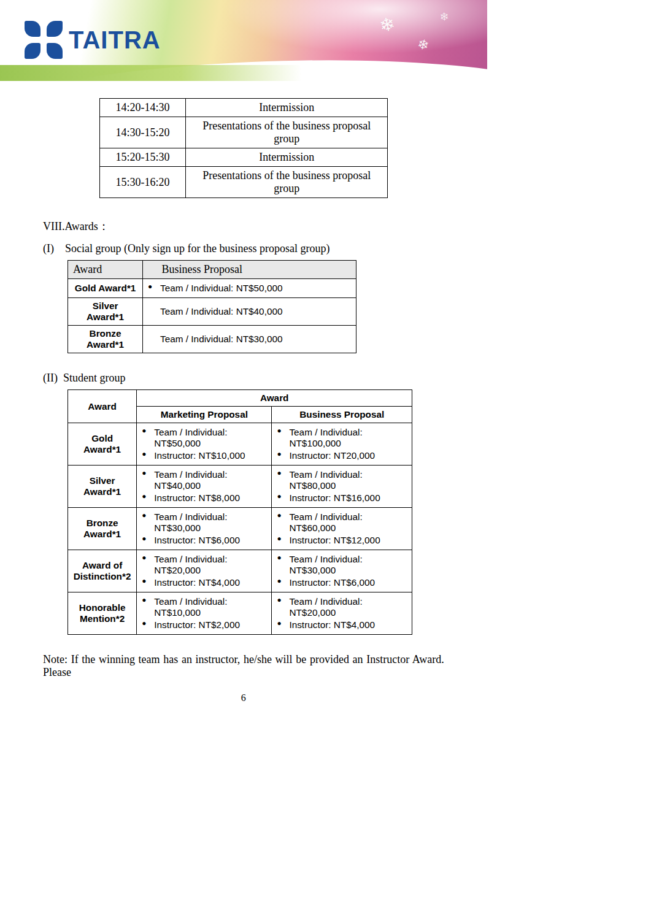❄
❄
❄
TAITRA
| 14:20-14:30 | Intermission |
| 14:30-15:20 | Presentations of the business proposal group |
| 15:20-15:30 | Intermission |
| 15:30-16:20 | Presentations of the business proposal group |
VIII.Awards：
(I) Social group (Only sign up for the business proposal group)
| Award | Business Proposal |
| Gold Award*1 | Team / Individual: NT$50,000 |
| Silver Award*1 | Team / Individual: NT$40,000 |
| Bronze Award*1 | Team / Individual: NT$30,000 |
(II) Student group
| Award | Award |
| Marketing Proposal | Business Proposal |
| Gold Award*1 | Team / Individual: NT$50,000 Instructor: NT$10,000 | Team / Individual: NT$100,000 Instructor: NT20,000 |
| Silver Award*1 | Team / Individual: NT$40,000 Instructor: NT$8,000 | Team / Individual: NT$80,000 Instructor: NT$16,000 |
| Bronze Award*1 | Team / Individual: NT$30,000 Instructor: NT$6,000 | Team / Individual: NT$60,000 Instructor: NT$12,000 |
| Award of Distinction*2 | Team / Individual: NT$20,000 Instructor: NT$4,000 | Team / Individual: NT$30,000 Instructor: NT$6,000 |
| Honorable Mention*2 | Team / Individual: NT$10,000 Instructor: NT$2,000 | Team / Individual: NT$20,000 Instructor: NT$4,000 |
Note: If the winning team has an instructor, he/she will be provided an Instructor Award. Please
6